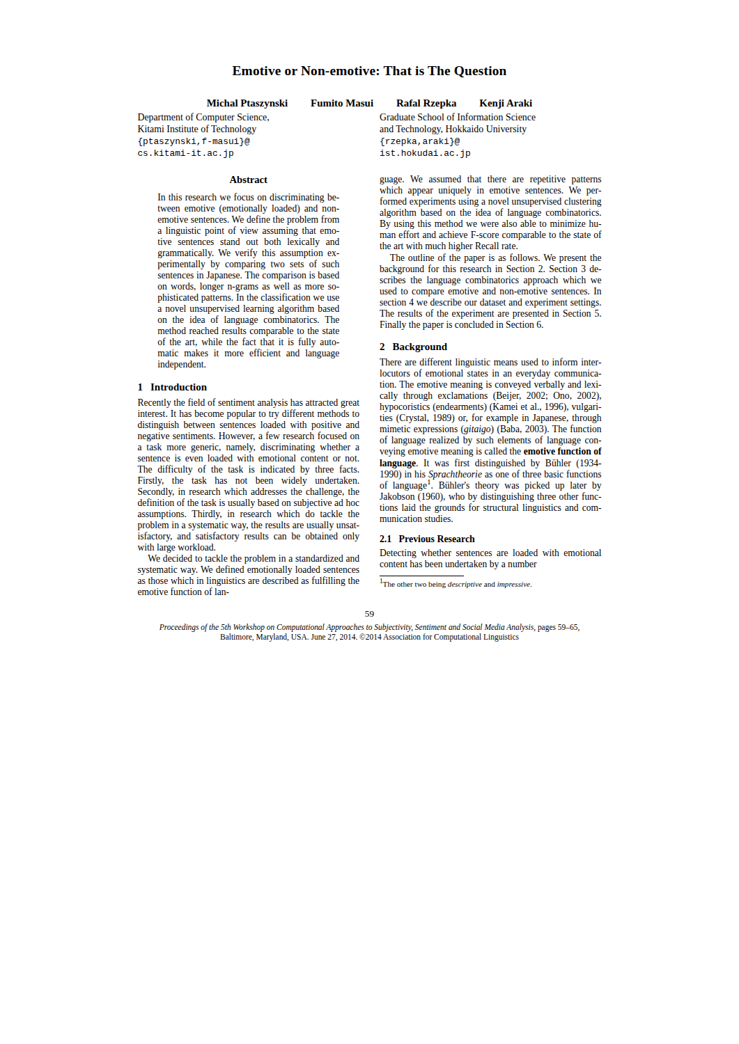Emotive or Non-emotive: That is The Question
Michal Ptaszynski Fumito Masui Rafal Rzepka Kenji Araki
Department of Computer Science,
Kitami Institute of Technology
{ptaszynski,f-masui}@
cs.kitami-it.ac.jp
Graduate School of Information Science
and Technology, Hokkaido University
{rzepka,araki}@
ist.hokudai.ac.jp
Abstract
In this research we focus on discriminating between emotive (emotionally loaded) and non-emotive sentences. We define the problem from a linguistic point of view assuming that emotive sentences stand out both lexically and grammatically. We verify this assumption experimentally by comparing two sets of such sentences in Japanese. The comparison is based on words, longer n-grams as well as more sophisticated patterns. In the classification we use a novel unsupervised learning algorithm based on the idea of language combinatorics. The method reached results comparable to the state of the art, while the fact that it is fully automatic makes it more efficient and language independent.
1 Introduction
Recently the field of sentiment analysis has attracted great interest. It has become popular to try different methods to distinguish between sentences loaded with positive and negative sentiments. However, a few research focused on a task more generic, namely, discriminating whether a sentence is even loaded with emotional content or not. The difficulty of the task is indicated by three facts. Firstly, the task has not been widely undertaken. Secondly, in research which addresses the challenge, the definition of the task is usually based on subjective ad hoc assumptions. Thirdly, in research which do tackle the problem in a systematic way, the results are usually unsatisfactory, and satisfactory results can be obtained only with large workload.
We decided to tackle the problem in a standardized and systematic way. We defined emotionally loaded sentences as those which in linguistics are described as fulfilling the emotive function of lan-
guage. We assumed that there are repetitive patterns which appear uniquely in emotive sentences. We performed experiments using a novel unsupervised clustering algorithm based on the idea of language combinatorics. By using this method we were also able to minimize human effort and achieve F-score comparable to the state of the art with much higher Recall rate.
The outline of the paper is as follows. We present the background for this research in Section 2. Section 3 describes the language combinatorics approach which we used to compare emotive and non-emotive sentences. In section 4 we describe our dataset and experiment settings. The results of the experiment are presented in Section 5. Finally the paper is concluded in Section 6.
2 Background
There are different linguistic means used to inform interlocutors of emotional states in an everyday communication. The emotive meaning is conveyed verbally and lexically through exclamations (Beijer, 2002; Ono, 2002), hypocoristics (endearments) (Kamei et al., 1996), vulgarities (Crystal, 1989) or, for example in Japanese, through mimetic expressions (gitaigo) (Baba, 2003). The function of language realized by such elements of language conveying emotive meaning is called the emotive function of language. It was first distinguished by Bühler (1934-1990) in his Sprachtheorie as one of three basic functions of language1. Bühler's theory was picked up later by Jakobson (1960), who by distinguishing three other functions laid the grounds for structural linguistics and communication studies.
2.1 Previous Research
Detecting whether sentences are loaded with emotional content has been undertaken by a number
1The other two being descriptive and impressive.
59
Proceedings of the 5th Workshop on Computational Approaches to Subjectivity, Sentiment and Social Media Analysis, pages 59–65,
Baltimore, Maryland, USA. June 27, 2014. ©2014 Association for Computational Linguistics